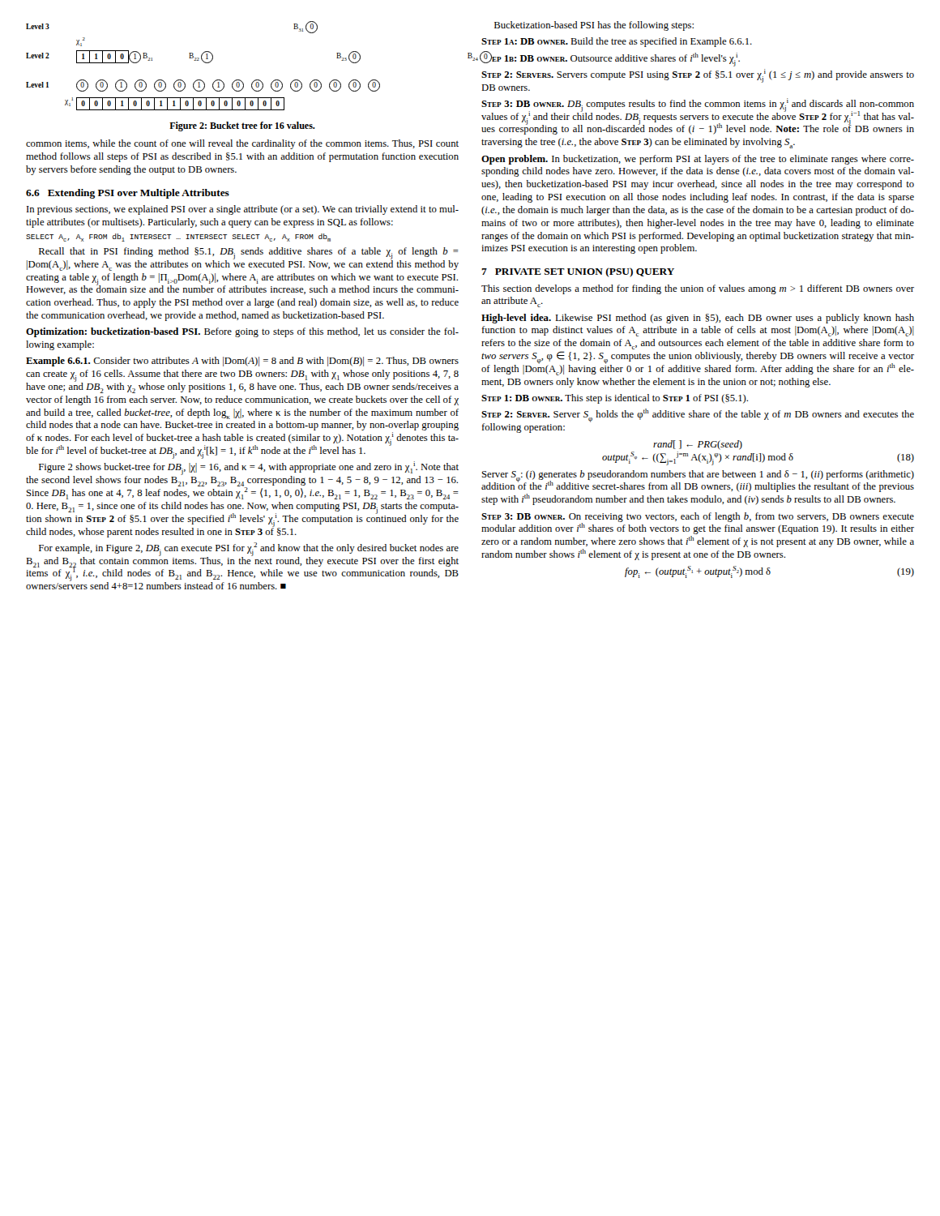Level 3
Level 2
Level 1
B31 0
χ12
1100 1 B21
B221
B230
B240
0010 0011 0000 0000
χ11
0001 0011 0000 0000
Figure 2: Bucket tree for 16 values.
common items, while the count of one will reveal the cardinality of the common items. Thus, PSI count method follows all steps of PSI as described in §5.1 with an addition of permutation function execution by servers before sending the output to DB owners.
6.6 Extending PSI over Multiple Attributes
In previous sections, we explained PSI over a single attribute (or a set). We can trivially extend it to multiple attributes (or multisets). Particularly, such a query can be express in SQL as follows:
SELECT Ac, Ax FROM db1 INTERSECT … INTERSECT SELECT Ac, Ax FROM dbm
Recall that in PSI finding method §5.1, DBj sends additive shares of a table χj of length b = |Dom(Ac)|, where Ac was the attributes on which we executed PSI. Now, we can extend this method by creating a table χj of length b = |Πi>0Dom(Ai)|, where Ai are attributes on which we want to execute PSI. However, as the domain size and the number of attributes increase, such a method incurs the communication overhead. Thus, to apply the PSI method over a large (and real) domain size, as well as, to reduce the communication overhead, we provide a method, named as bucketization-based PSI.
Optimization: bucketization-based PSI. Before going to steps of this method, let us consider the following example:
Example 6.6.1. Consider two attributes A with |Dom(A)| = 8 and B with |Dom(B)| = 2. Thus, DB owners can create χj of 16 cells. Assume that there are two DB owners: DB1 with χ1 whose only positions 4, 7, 8 have one; and DB2 with χ2 whose only positions 1, 6, 8 have one. Thus, each DB owner sends/receives a vector of length 16 from each server. Now, to reduce communication, we create buckets over the cell of χ and build a tree, called bucket-tree, of depth logκ |χ|, where κ is the number of the maximum number of child nodes that a node can have. Bucket-tree in created in a bottom-up manner, by non-overlap grouping of κ nodes. For each level of bucket-tree a hash table is created (similar to χ). Notation χji denotes this table for ith level of bucket-tree at DBj, and χji[k] = 1, if kth node at the ith level has 1.
Figure 2 shows bucket-tree for DBj, |χ| = 16, and κ = 4, with appropriate one and zero in χ1i. Note that the second level shows four nodes B21, B22, B23, B24 corresponding to 1 − 4, 5 − 8, 9 − 12, and 13 − 16. Since DB1 has one at 4, 7, 8 leaf nodes, we obtain χ12 = ⟨1, 1, 0, 0⟩, i.e., B21 = 1, B22 = 1, B23 = 0, B24 = 0. Here, B21 = 1, since one of its child nodes has one. Now, when computing PSI, DBj starts the computation shown in Step 2 of §5.1 over the specified ith levels' χji. The computation is continued only for the child nodes, whose parent nodes resulted in one in Step 3 of §5.1.
For example, in Figure 2, DBj can execute PSI for χj2 and know that the only desired bucket nodes are B21 and B22 that contain common items. Thus, in the next round, they execute PSI over the first eight items of χj1, i.e., child nodes of B21 and B22. Hence, while we use two communication rounds, DB owners/servers send 4+8=12 numbers instead of 16 numbers. ■
Bucketization-based PSI has the following steps:
Step 1a: DB owner. Build the tree as specified in Example 6.6.1.
Step 1b: DB owner. Outsource additive shares of ith level's χji.
Step 2: Servers. Servers compute PSI using Step 2 of §5.1 over χji (1 ≤ j ≤ m) and provide answers to DB owners.
Step 3: DB owner. DBj computes results to find the common items in χji and discards all non-common values of χji and their child nodes. DBj requests servers to execute the above Step 2 for χji−1 that has values corresponding to all non-discarded nodes of (i − 1)th level node. Note: The role of DB owners in traversing the tree (i.e., the above Step 3) can be eliminated by involving Sa.
Open problem. In bucketization, we perform PSI at layers of the tree to eliminate ranges where corresponding child nodes have zero. However, if the data is dense (i.e., data covers most of the domain values), then bucketization-based PSI may incur overhead, since all nodes in the tree may correspond to one, leading to PSI execution on all those nodes including leaf nodes. In contrast, if the data is sparse (i.e., the domain is much larger than the data, as is the case of the domain to be a cartesian product of domains of two or more attributes), then higher-level nodes in the tree may have 0, leading to eliminate ranges of the domain on which PSI is performed. Developing an optimal bucketization strategy that minimizes PSI execution is an interesting open problem.
7 PRIVATE SET UNION (PSU) QUERY
This section develops a method for finding the union of values among m > 1 different DB owners over an attribute Ac.
High-level idea. Likewise PSI method (as given in §5), each DB owner uses a publicly known hash function to map distinct values of Ac attribute in a table of cells at most |Dom(Ac)|, where |Dom(Ac)| refers to the size of the domain of Ac, and outsources each element of the table in additive share form to two servers Sφ, φ ∈ {1, 2}. Sφ computes the union obliviously, thereby DB owners will receive a vector of length |Dom(Ac)| having either 0 or 1 of additive shared form. After adding the share for an ith element, DB owners only know whether the element is in the union or not; nothing else.
Step 1: DB owner. This step is identical to Step 1 of PSI (§5.1).
Step 2: Server. Server Sφ holds the φth additive share of the table χ of m DB owners and executes the following operation:
rand[ ] ← PRG(seed)
outputiSφ ← ((∑j=1j=m A(xi)jφ) × rand[i]) mod δ (18)
Server Sφ: (i) generates b pseudorandom numbers that are between 1 and δ − 1, (ii) performs (arithmetic) addition of the ith additive secret-shares from all DB owners, (iii) multiplies the resultant of the previous step with ith pseudorandom number and then takes modulo, and (iv) sends b results to all DB owners.
Step 3: DB owner. On receiving two vectors, each of length b, from two servers, DB owners execute modular addition over ith shares of both vectors to get the final answer (Equation 19). It results in either zero or a random number, where zero shows that ith element of χ is not present at any DB owner, while a random number shows ith element of χ is present at one of the DB owners.
fopi ← (outputiS1 + outputiS2) mod δ (19)